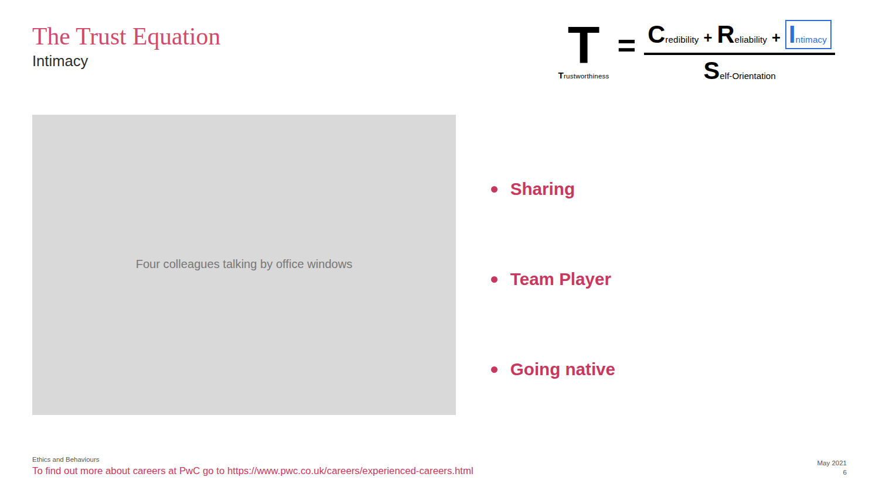The Trust Equation
Intimacy
T Trustworthiness
=
Credibility + Reliability + Intimacy
Self-Orientation
Sharing
Team Player
Going native
Ethics and Behaviours To find out more about careers at PwC go to https://www.pwc.co.uk/careers/experienced-careers.html
May 2021
6